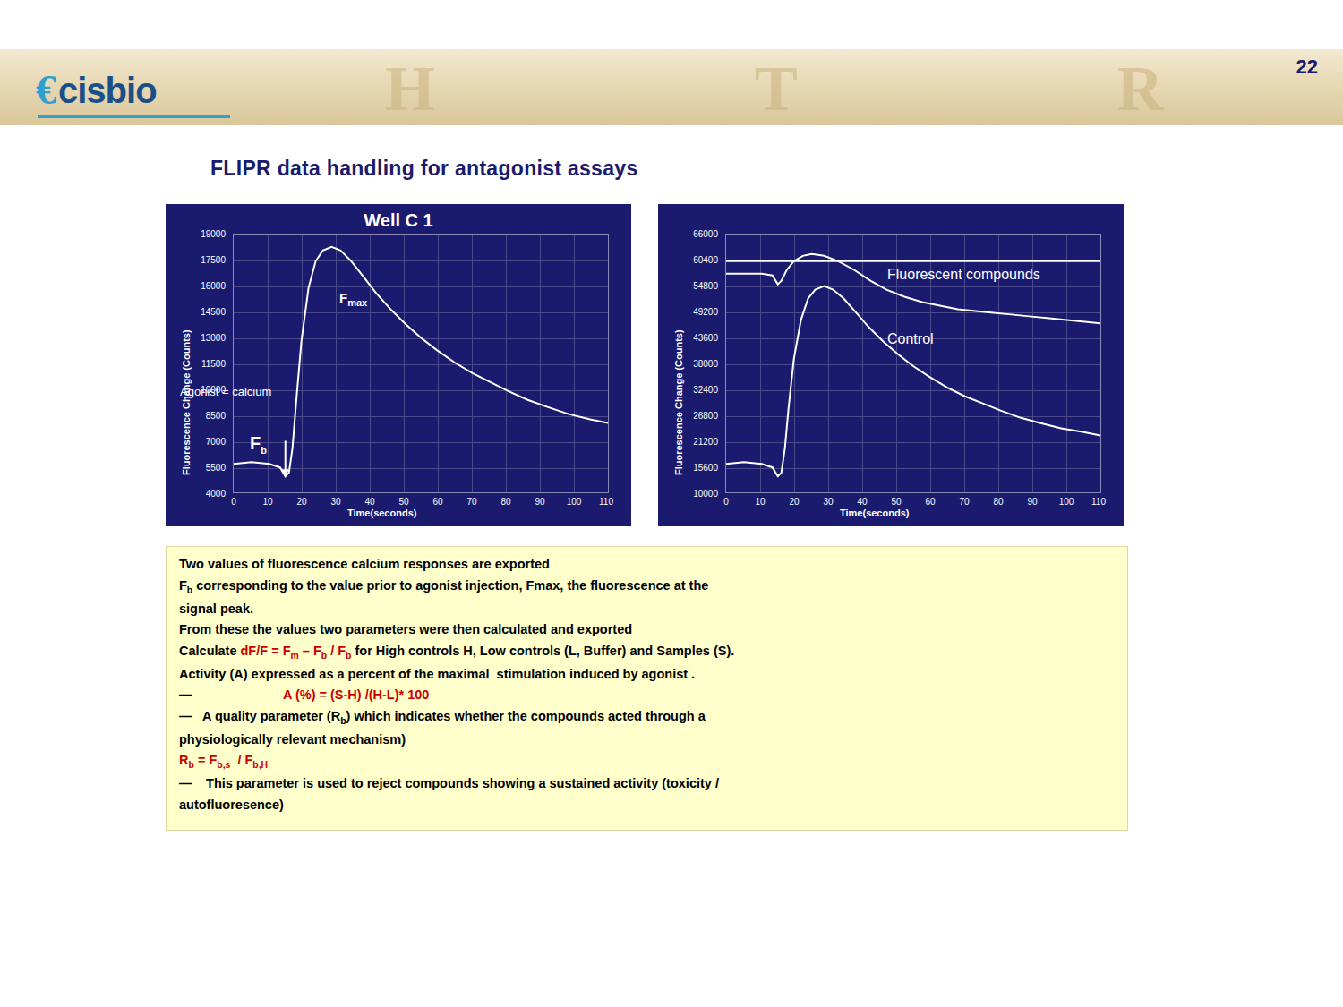H T R F
22
€cisbio
FLIPR data handling for antagonist assays
Well C 1
Fluorescence Change (Counts)
19000
17500
16000
14500
13000
11500
10000
8500
7000
5500
4000
Fmax
Fb
Agonist = calcium
0
10
20
30
40
50
60
70
80
90
100
110
Time(seconds)
Fluorescence Change (Counts)
66000
60400
54800
49200
43600
38000
32400
26800
21200
15600
10000
Fluorescent compounds
Control
0
10
20
30
40
50
60
70
80
90
100
110
Time(seconds)
Two values of fluorescence calcium responses are exported
Fb corresponding to the value prior to agonist injection, Fmax, the fluorescence at the
signal peak.
From these the values two parameters were then calculated and exported
Calculate dF/F = Fm – Fb / Fb for High controls H, Low controls (L, Buffer) and Samples (S).
Activity (A) expressed as a percent of the maximal stimulation induced by agonist .
—A (%) = (S-H) /(H-L)* 100
—A quality parameter (Rb) which indicates whether the compounds acted through a
physiologically relevant mechanism)
Rb = Fb,s / Fb,H
— This parameter is used to reject compounds showing a sustained activity (toxicity /
autofluoresence)